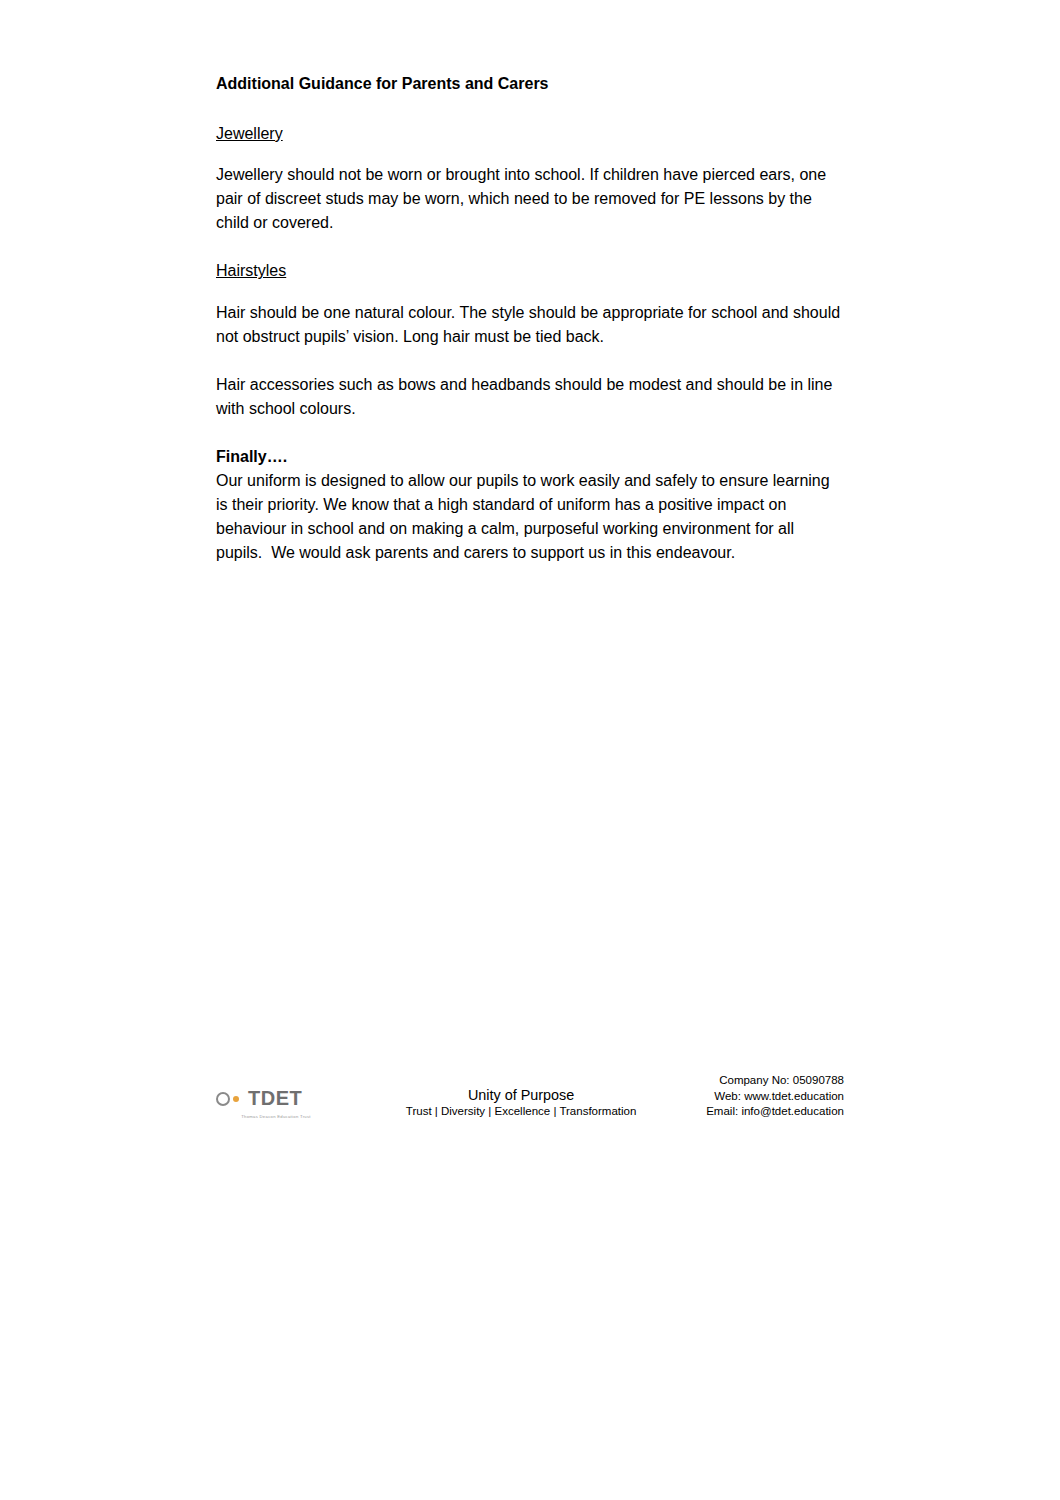Additional Guidance for Parents and Carers
Jewellery
Jewellery should not be worn or brought into school. If children have pierced ears, one pair of discreet studs may be worn, which need to be removed for PE lessons by the child or covered.
Hairstyles
Hair should be one natural colour. The style should be appropriate for school and should not obstruct pupils’ vision. Long hair must be tied back.
Hair accessories such as bows and headbands should be modest and should be in line with school colours.
Finally….
Our uniform is designed to allow our pupils to work easily and safely to ensure learning is their priority. We know that a high standard of uniform has a positive impact on behaviour in school and on making a calm, purposeful working environment for all pupils. We would ask parents and carers to support us in this endeavour.
TDET
Thomas Deacon Education Trust
Unity of Purpose
Trust | Diversity | Excellence | Transformation
Company No: 05090788
Web: www.tdet.education
Email: info@tdet.education